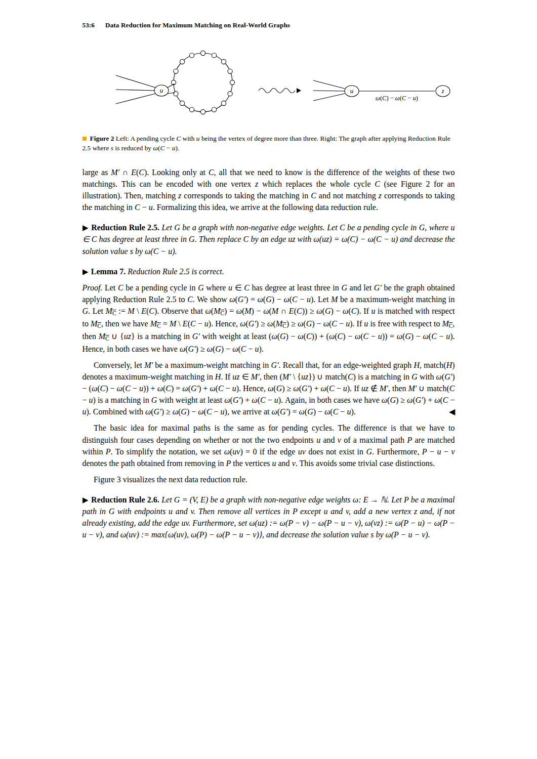53:6 Data Reduction for Maximum Matching on Real-World Graphs
u u z ω(C) − ω(C − u)
Figure 2 Left: A pending cycle C with u being the vertex of degree more than three. Right: The graph after applying Reduction Rule 2.5 where s is reduced by ω(C − u).
large as M′ ∩ E(C). Looking only at C, all that we need to know is the difference of the weights of these two matchings. This can be encoded with one vertex z which replaces the whole cycle C (see Figure 2 for an illustration). Then, matching z corresponds to taking the matching in C and not matching z corresponds to taking the matching in C − u. Formalizing this idea, we arrive at the following data reduction rule.
▶Reduction Rule 2.5. Let G be a graph with non-negative edge weights. Let C be a pending cycle in G, where u ∈ C has degree at least three in G. Then replace C by an edge uz with ω(uz) = ω(C) − ω(C − u) and decrease the solution value s by ω(C − u).
▶Lemma 7. Reduction Rule 2.5 is correct.
Proof. Let C be a pending cycle in G where u ∈ C has degree at least three in G and let G′ be the graph obtained applying Reduction Rule 2.5 to C. We show ω(G′) = ω(G) − ω(C − u). Let M be a maximum-weight matching in G. Let MC := M \ E(C). Observe that ω(MC) = ω(M) − ω(M ∩ E(C)) ≥ ω(G) − ω(C). If u is matched with respect to MC, then we have MC = M \ E(C − u). Hence, ω(G′) ≥ ω(MC) ≥ ω(G) − ω(C − u). If u is free with respect to MC, then MC ∪ {uz} is a matching in G′ with weight at least (ω(G) − ω(C)) + (ω(C) − ω(C − u)) = ω(G) − ω(C − u). Hence, in both cases we have ω(G′) ≥ ω(G) − ω(C − u).
Conversely, let M′ be a maximum-weight matching in G′. Recall that, for an edge-weighted graph H, match(H) denotes a maximum-weight matching in H. If uz ∈ M′, then (M′ \ {uz}) ∪ match(C) is a matching in G with ω(G′) − (ω(C) − ω(C − u)) + ω(C) = ω(G′) + ω(C − u). Hence, ω(G) ≥ ω(G′) + ω(C − u). If uz ∉ M′, then M′ ∪ match(C − u) is a matching in G with weight at least ω(G′) + ω(C − u). Again, in both cases we have ω(G) ≥ ω(G′) + ω(C − u). Combined with ω(G′) ≥ ω(G) − ω(C − u), we arrive at ω(G′) = ω(G) − ω(C − u). ◀
The basic idea for maximal paths is the same as for pending cycles. The difference is that we have to distinguish four cases depending on whether or not the two endpoints u and v of a maximal path P are matched within P. To simplify the notation, we set ω(uv) = 0 if the edge uv does not exist in G. Furthermore, P − u − v denotes the path obtained from removing in P the vertices u and v. This avoids some trivial case distinctions.
Figure 3 visualizes the next data reduction rule.
▶Reduction Rule 2.6. Let G = (V, E) be a graph with non-negative edge weights ω: E → ℕ. Let P be a maximal path in G with endpoints u and v. Then remove all vertices in P except u and v, add a new vertex z and, if not already existing, add the edge uv. Furthermore, set ω(uz) := ω(P − v) − ω(P − u − v), ω(vz) := ω(P − u) − ω(P − u − v), and ω(uv) := max{ω(uv), ω(P) − ω(P − u − v)}, and decrease the solution value s by ω(P − u − v).